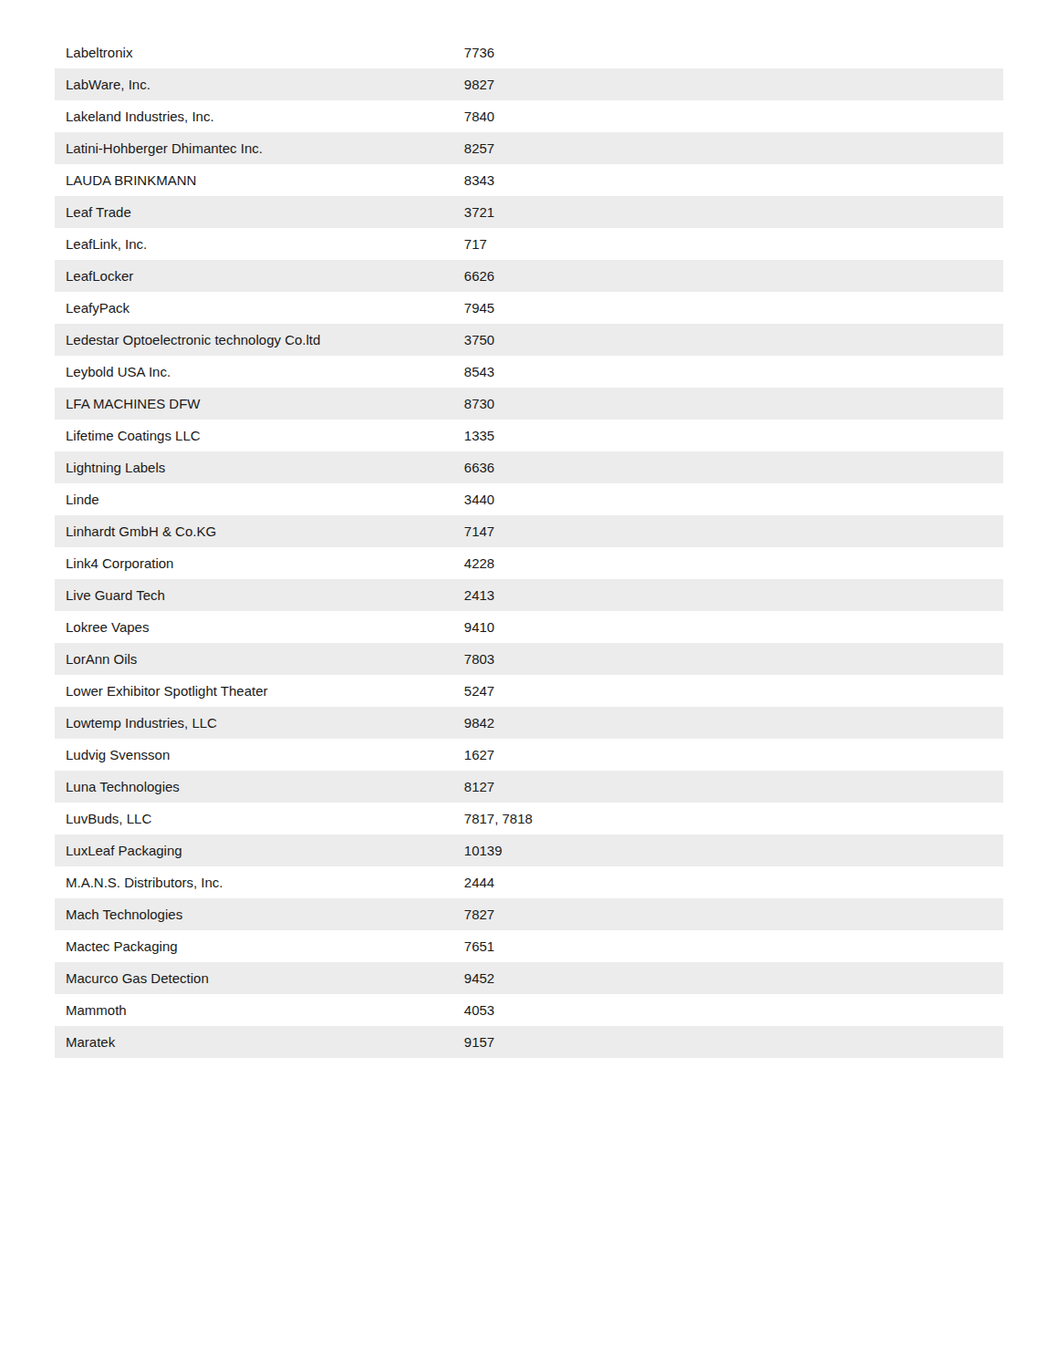| Labeltronix | 7736 |
| LabWare, Inc. | 9827 |
| Lakeland Industries, Inc. | 7840 |
| Latini-Hohberger Dhimantec Inc. | 8257 |
| LAUDA BRINKMANN | 8343 |
| Leaf Trade | 3721 |
| LeafLink, Inc. | 717 |
| LeafLocker | 6626 |
| LeafyPack | 7945 |
| Ledestar Optoelectronic technology Co.ltd | 3750 |
| Leybold USA Inc. | 8543 |
| LFA MACHINES DFW | 8730 |
| Lifetime Coatings LLC | 1335 |
| Lightning Labels | 6636 |
| Linde | 3440 |
| Linhardt GmbH & Co.KG | 7147 |
| Link4 Corporation | 4228 |
| Live Guard Tech | 2413 |
| Lokree Vapes | 9410 |
| LorAnn Oils | 7803 |
| Lower Exhibitor Spotlight Theater | 5247 |
| Lowtemp Industries, LLC | 9842 |
| Ludvig Svensson | 1627 |
| Luna Technologies | 8127 |
| LuvBuds, LLC | 7817, 7818 |
| LuxLeaf Packaging | 10139 |
| M.A.N.S. Distributors, Inc. | 2444 |
| Mach Technologies | 7827 |
| Mactec Packaging | 7651 |
| Macurco Gas Detection | 9452 |
| Mammoth | 4053 |
| Maratek | 9157 |